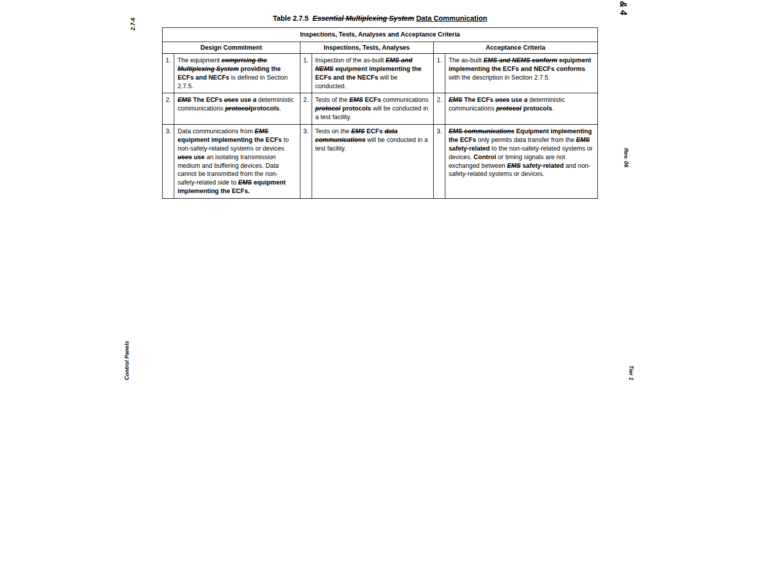2.7-6
Control Panels
STP 3 & 4
Rev. 06
Tier 1
Table 2.7.5 Essential Multiplexing System Data Communication
| Inspections, Tests, Analyses and Acceptance Criteria |
| Design Commitment | Inspections, Tests, Analyses | Acceptance Criteria |
| 1. | The equipment comprising the Multiplexing System providing the ECFs and NECFs is defined in Section 2.7.5. | 1. | Inspection of the as-built EMS and NEMS equipment implementing the ECFs and the NECFs will be conducted. | 1. | The as-built EMS and NEMS conform equipment implementing the ECFs and NECFs conforms with the description in Section 2.7.5. |
| 2. | EMS The ECFs uses use a deterministic communications protocol protocols . | 2. | Tests of the EMS ECFs communications protocol protocols will be conducted in a test facility. | 2. | EMS The ECFs uses use a deterministic communications protocol protocols . |
| 3. | Data communications from EMS equipment implementing the ECFs to non-safety-related systems or devices uses use an isolating transmission medium and buffering devices. Data cannot be transmitted from the non-safety-related side to EMS equipment implementing the ECFs. | 3. | Tests on the EMS ECFs data communications will be conducted in a test facility. | 3. | EMS communications Equipment implementing the ECFs only permits data transfer from the EMS safety-related to the non-safety-related systems or devices. Control or timing signals are not exchanged between EMS safety-related and non-safety-related systems or devices. |